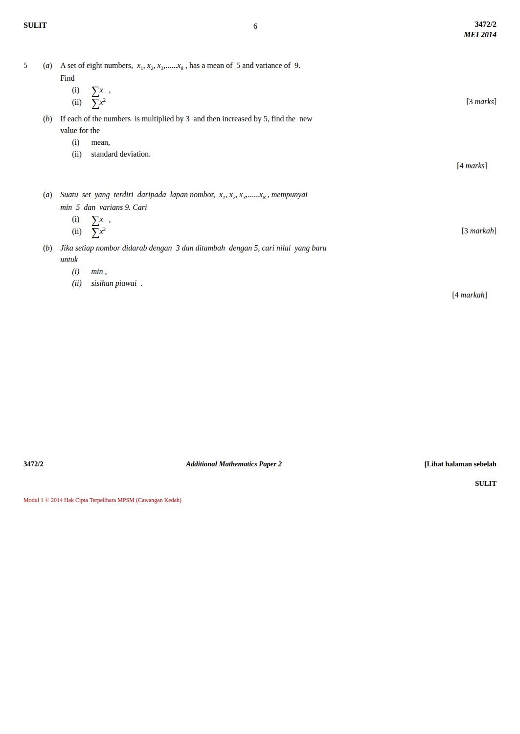SULIT
6
3472/2
MEI 2014
5
(a)
A set of eight numbers, x1, x2, x3,......x8 , has a mean of 5 and variance of 9.
Find
(i) ∑x ,
(ii) ∑x2 [3 marks]
(b)
If each of the numbers is multiplied by 3 and then increased by 5, find the new
value for the
(i) mean,
(ii) standard deviation.
[4 marks]
(a)
Suatu set yang terdiri daripada lapan nombor, x1, x2, x3,......x8 , mempunyai
min 5 dan varians 9. Cari
(i) ∑x ,
(ii) ∑x2 [3 markah]
(b)
Jika setiap nombor didarab dengan 3 dan ditambah dengan 5, cari nilai yang baru
untuk
(i) min ,
(ii) sisihan piawai .
[4 markah]
3472/2
Additional Mathematics Paper 2
[Lihat halaman sebelah
SULIT
Modul 1 © 2014 Hak Cipta Terpelihara MPSM (Cawangan Kedah)